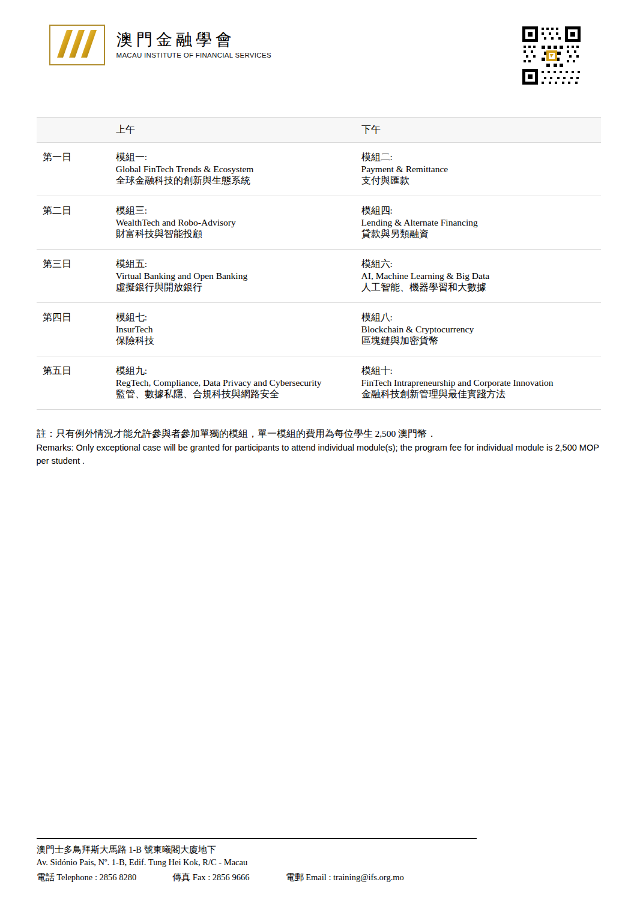澳門金融學會
MACAU INSTITUTE OF FINANCIAL SERVICES
| | 上午 | 下午 |
| --- | --- | --- |
| 第一日 | 模組一: Global FinTech Trends & Ecosystem 全球金融科技的創新與生態系統 | 模組二: Payment & Remittance 支付與匯款 |
| 第二日 | 模組三: WealthTech and Robo-Advisory 財富科技與智能投顧 | 模組四: Lending & Alternate Financing 貸款與另類融資 |
| 第三日 | 模組五: Virtual Banking and Open Banking 虛擬銀行與開放銀行 | 模組六: AI, Machine Learning & Big Data 人工智能、機器學習和大數據 |
| 第四日 | 模組七: InsurTech 保險科技 | 模組八: Blockchain & Cryptocurrency 區塊鏈與加密貨幣 |
| 第五日 | 模組九: RegTech, Compliance, Data Privacy and Cybersecurity 監管、數據私隱、合規科技與網路安全 | 模組十: FinTech Intrapreneurship and Corporate Innovation 金融科技創新管理與最佳實踐方法 |
註：只有例外情況才能允許參與者參加單獨的模組，單一模組的費用為每位學生 2,500 澳門幣．
Remarks: Only exceptional case will be granted for participants to attend individual module(s); the program fee for individual module is 2,500 MOP per student .
澳門士多鳥拜斯大馬路 1-B 號東曦閣大廈地下
Av. Sidónio Pais, Nº. 1-B, Edif. Tung Hei Kok, R/C - Macau
電話 Telephone : 2856 8280 傳真 Fax : 2856 9666 電郵 Email : training@ifs.org.mo